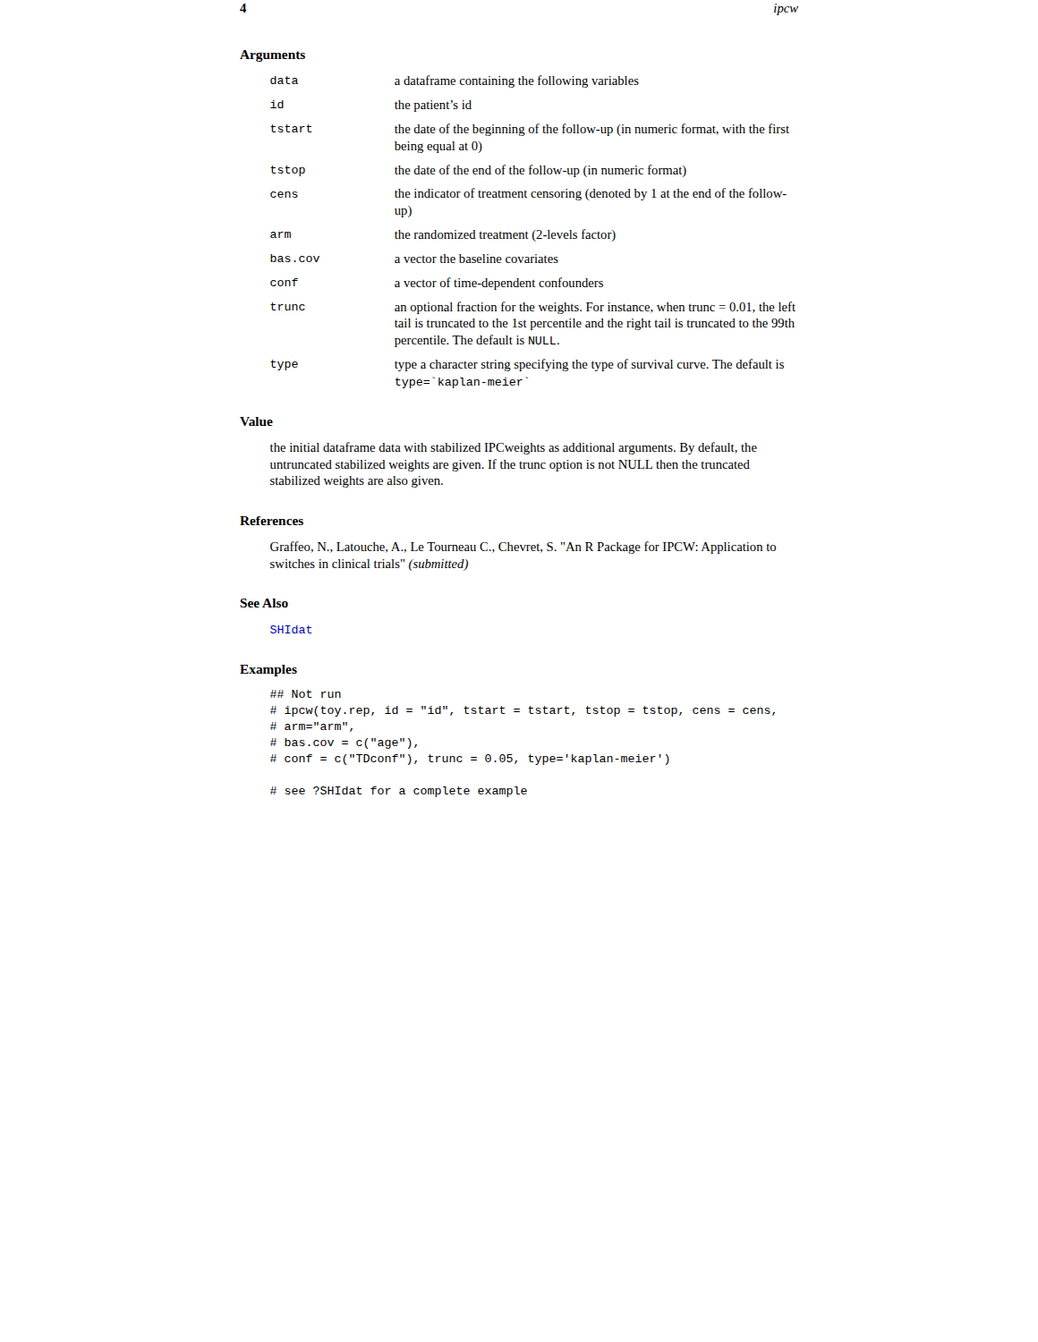4 ipcw
Arguments
data
a dataframe containing the following variables
id
the patient’s id
tstart
the date of the beginning of the follow-up (in numeric format, with the first being equal at 0)
tstop
the date of the end of the follow-up (in numeric format)
cens
the indicator of treatment censoring (denoted by 1 at the end of the follow-up)
arm
the randomized treatment (2-levels factor)
bas.cov
a vector the baseline covariates
conf
a vector of time-dependent confounders
trunc
an optional fraction for the weights. For instance, when trunc = 0.01, the left tail is truncated to the 1st percentile and the right tail is truncated to the 99th percentile. The default is NULL.
type
type a character string specifying the type of survival curve. The default is type=`kaplan-meier`
Value
the initial dataframe data with stabilized IPCweights as additional arguments. By default, the untruncated stabilized weights are given. If the trunc option is not NULL then the truncated stabilized weights are also given.
References
Graffeo, N., Latouche, A., Le Tourneau C., Chevret, S. "An R Package for IPCW: Application to switches in clinical trials" (submitted)
See Also
SHIdat
Examples
## Not run
# ipcw(toy.rep, id = "id", tstart = tstart, tstop = tstop, cens = cens,
# arm="arm",
# bas.cov = c("age"),
# conf = c("TDconf"), trunc = 0.05, type='kaplan-meier')

# see ?SHIdat for a complete example